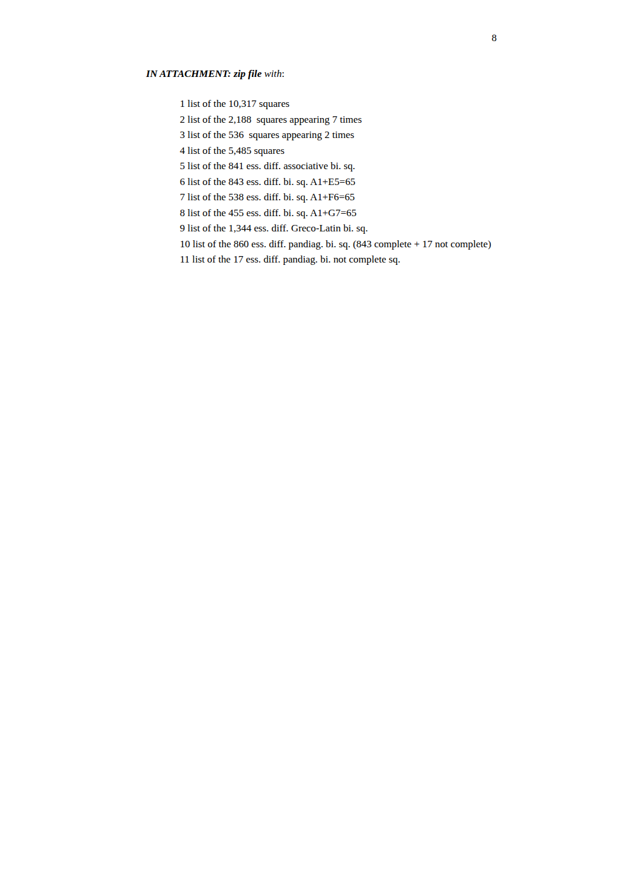8
IN ATTACHMENT: zip file with:
1 list of the 10,317 squares
2 list of the 2,188 squares appearing 7 times
3 list of the 536 squares appearing 2 times
4 list of the 5,485 squares
5 list of the 841 ess. diff. associative bi. sq.
6 list of the 843 ess. diff. bi. sq. A1+E5=65
7 list of the 538 ess. diff. bi. sq. A1+F6=65
8 list of the 455 ess. diff. bi. sq. A1+G7=65
9 list of the 1,344 ess. diff. Greco-Latin bi. sq.
10 list of the 860 ess. diff. pandiag. bi. sq. (843 complete + 17 not complete)
11 list of the 17 ess. diff. pandiag. bi. not complete sq.